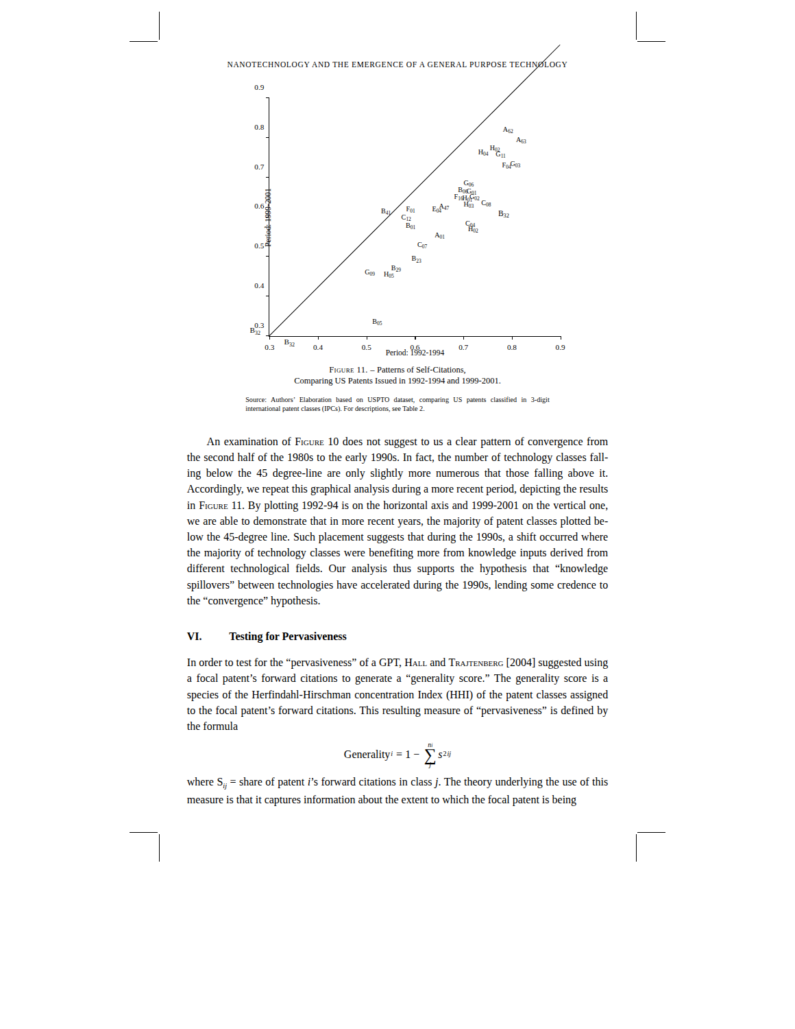Nanotechnology and the Emergence of a General Purpose Technology
Period: 1999-2001
0.3 0.4 0.5 0.6 0.7 0.8 0.9 0.3 0.4 0.5 0.6 0.7 0.8 0.9
Period: 1992-1994
A62 A63 H04 H02 G11 F04 G03 G06 B06 G01 F16 H01 G02 H03 C08 E04 A47 B41 F01 C12 B01 C04 H02 B32 A01 C07 B23 G09 H05 B29 B05 B32 B32
Figure 11. – Patterns of Self-Citations,
Comparing US Patents Issued in 1992-1994 and 1999-2001.
Source: Authors’ Elaboration based on USPTO dataset, comparing US patents classified in 3-digit international patent classes (IPCs). For descriptions, see Table 2.
An examination of Figure 10 does not suggest to us a clear pattern of convergence from the second half of the 1980s to the early 1990s. In fact, the number of technology classes falling below the 45 degree-line are only slightly more numerous that those falling above it. Accordingly, we repeat this graphical analysis during a more recent period, depicting the results in Figure 11. By plotting 1992-94 is on the horizontal axis and 1999-2001 on the vertical one, we are able to demonstrate that in more recent years, the majority of patent classes plotted below the 45-degree line. Such placement suggests that during the 1990s, a shift occurred where the majority of technology classes were benefiting more from knowledge inputs derived from different technological fields. Our analysis thus supports the hypothesis that “knowledge spillovers” between technologies have accelerated during the 1990s, lending some credence to the “convergence” hypothesis.
VI. Testing for Pervasiveness
In order to test for the “pervasiveness” of a GPT, Hall and Trajtenberg [2004] suggested using a focal patent’s forward citations to generate a “generality score.” The generality score is a species of the Herfindahl-Hirschman concentration Index (HHI) of the patent classes assigned to the focal patent’s forward citations. This resulting measure of “pervasiveness” is defined by the formula
Generality i = 1 − ni ∑ j s 2 ij
where Sij = share of patent i’s forward citations in class j. The theory underlying the use of this measure is that it captures information about the extent to which the focal patent is being